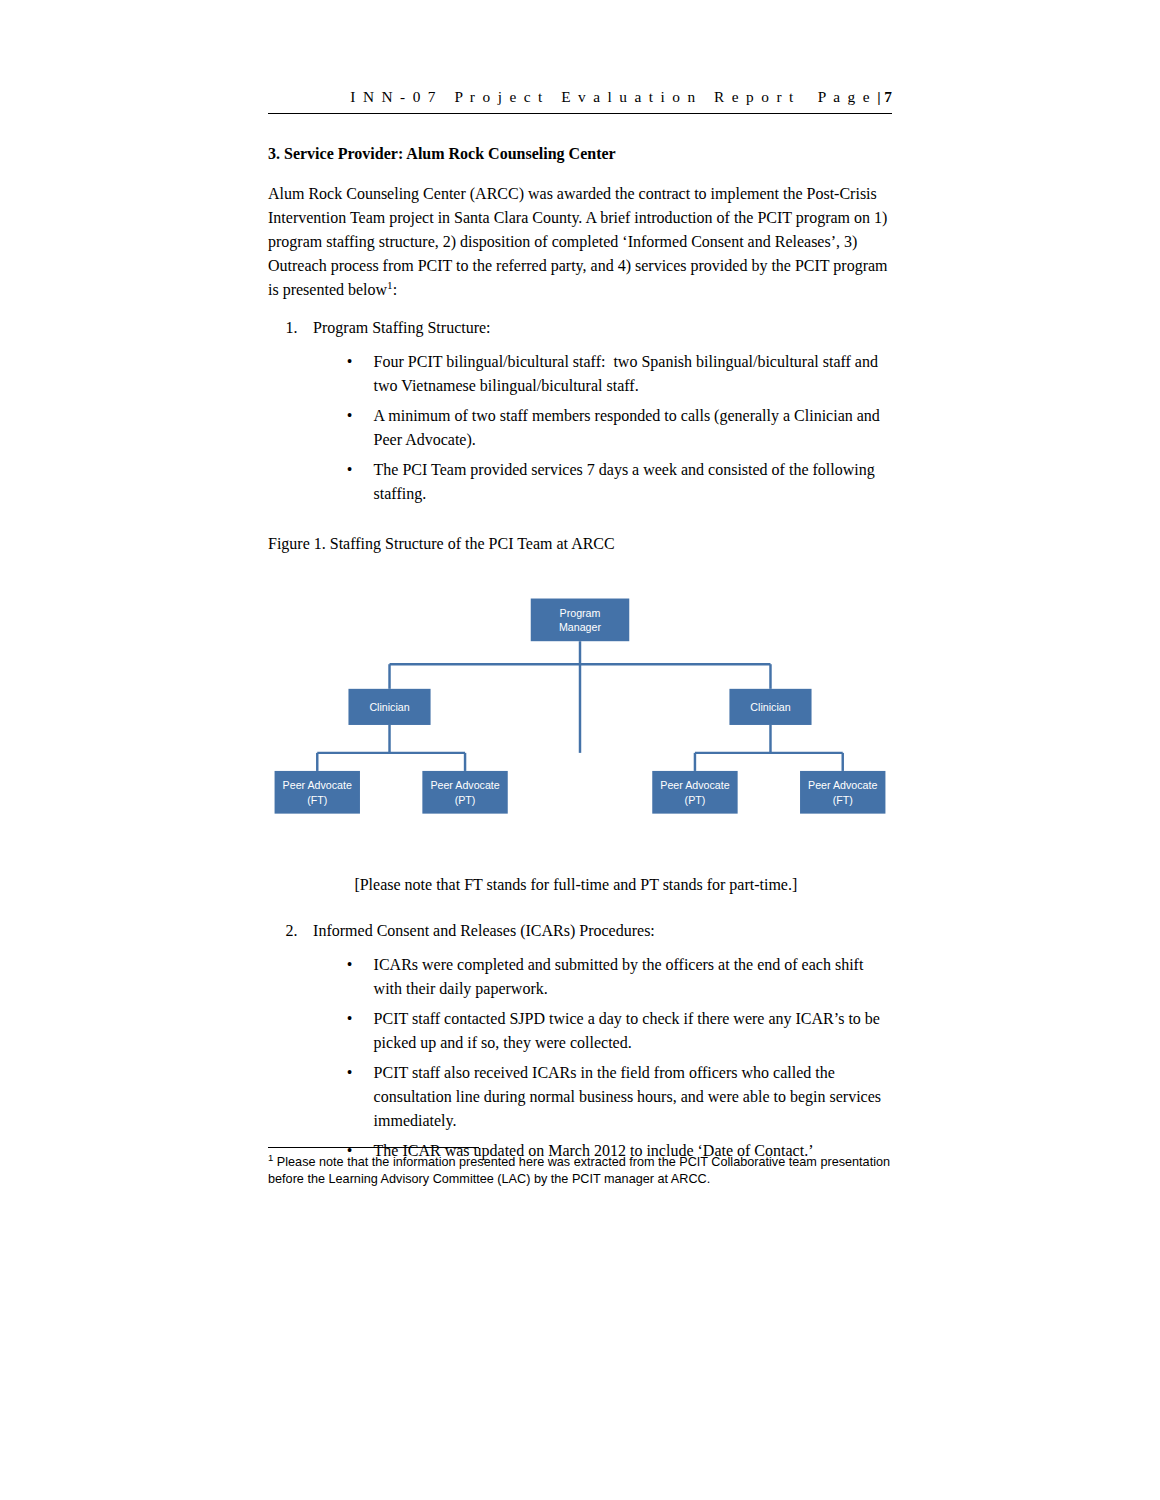I N N - 0 7 P r o j e c t E v a l u a t i o n R e p o r t P a g e | 7
3. Service Provider: Alum Rock Counseling Center
Alum Rock Counseling Center (ARCC) was awarded the contract to implement the Post-Crisis Intervention Team project in Santa Clara County. A brief introduction of the PCIT program on 1) program staffing structure, 2) disposition of completed ‘Informed Consent and Releases’, 3) Outreach process from PCIT to the referred party, and 4) services provided by the PCIT program is presented below1:
Program Staffing Structure:
Four PCIT bilingual/bicultural staff: two Spanish bilingual/bicultural staff and two Vietnamese bilingual/bicultural staff.
A minimum of two staff members responded to calls (generally a Clinician and Peer Advocate).
The PCI Team provided services 7 days a week and consisted of the following staffing.
Figure 1. Staffing Structure of the PCI Team at ARCC
Program Manager Clinician Clinician Peer Advocate (FT) Peer Advocate (PT) Peer Advocate (PT) Peer Advocate (FT)
[Please note that FT stands for full-time and PT stands for part-time.]
Informed Consent and Releases (ICARs) Procedures:
ICARs were completed and submitted by the officers at the end of each shift with their daily paperwork.
PCIT staff contacted SJPD twice a day to check if there were any ICAR’s to be picked up and if so, they were collected.
PCIT staff also received ICARs in the field from officers who called the consultation line during normal business hours, and were able to begin services immediately.
The ICAR was updated on March 2012 to include ‘Date of Contact.’
1 Please note that the information presented here was extracted from the PCIT Collaborative team presentation before the Learning Advisory Committee (LAC) by the PCIT manager at ARCC.